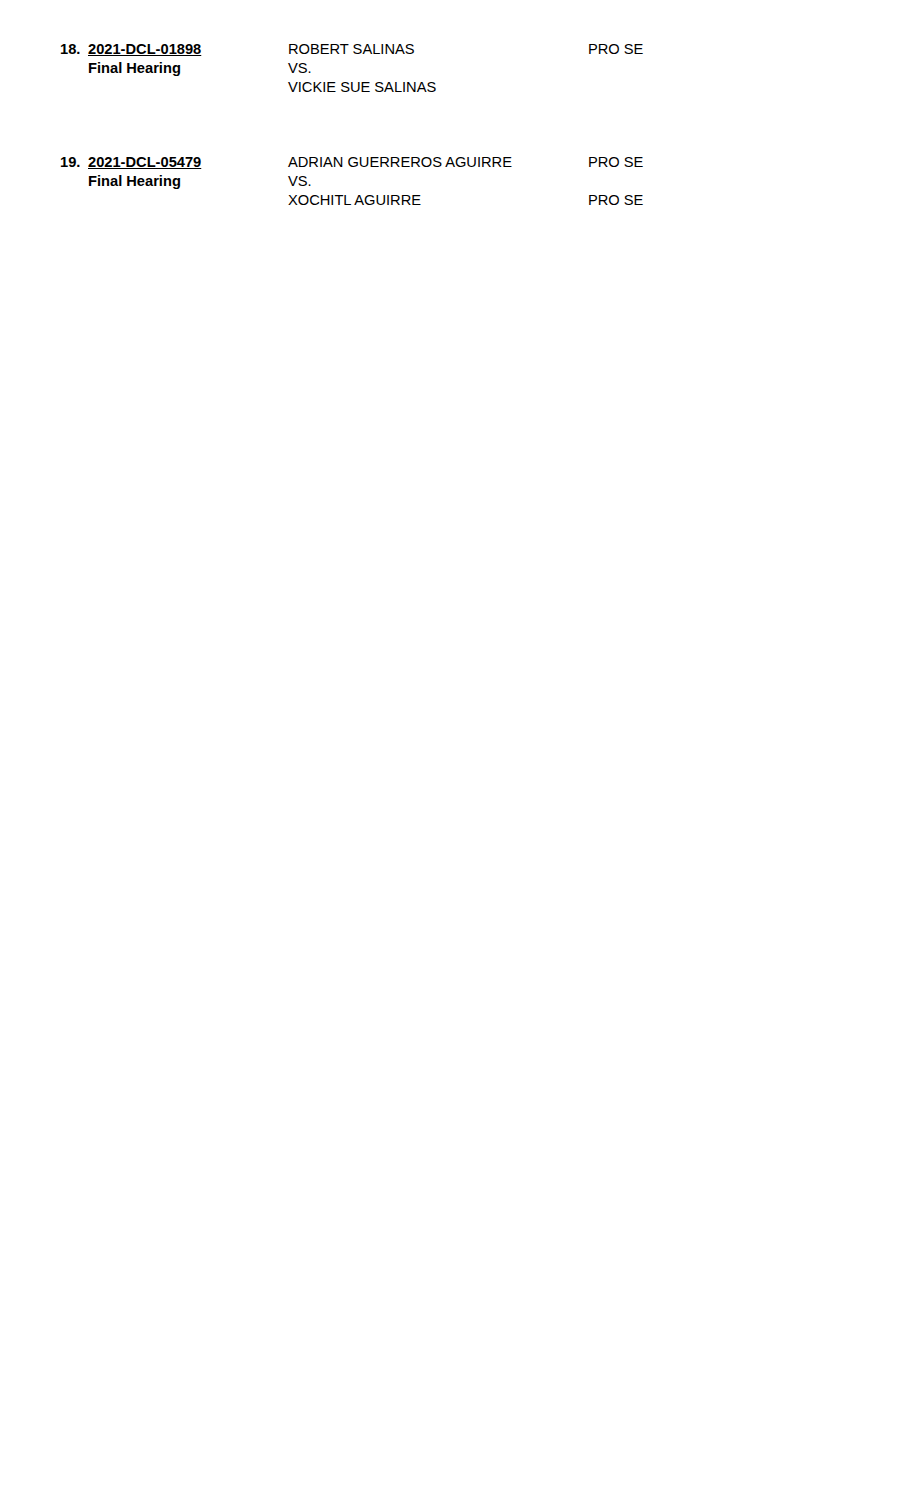| 18. | 2021-DCL-01898 Final Hearing | ROBERT SALINAS VS. VICKIE SUE SALINAS | PRO SE |
| 19. | 2021-DCL-05479 Final Hearing | ADRIAN GUERREROS AGUIRRE VS. XOCHITL AGUIRRE | PRO SE PRO SE |